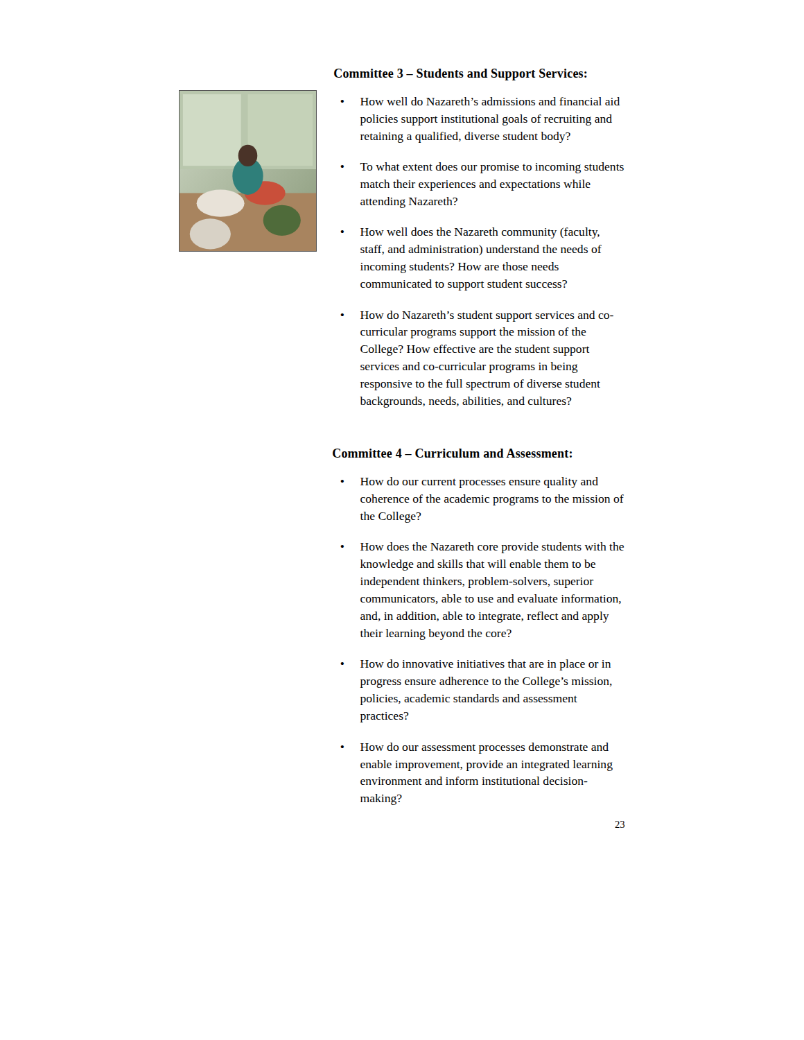Committee 3 – Students and Support Services:
How well do Nazareth’s admissions and financial aid policies support institutional goals of recruiting and retaining a qualified, diverse student body?
To what extent does our promise to incoming students match their experiences and expectations while attending Nazareth?
How well does the Nazareth community (faculty, staff, and administration) understand the needs of incoming students? How are those needs communicated to support student success?
How do Nazareth’s student support services and co-curricular programs support the mission of the College? How effective are the student support services and co-curricular programs in being responsive to the full spectrum of diverse student backgrounds, needs, abilities, and cultures?
Committee 4 – Curriculum and Assessment:
How do our current processes ensure quality and coherence of the academic programs to the mission of the College?
How does the Nazareth core provide students with the knowledge and skills that will enable them to be independent thinkers, problem-solvers, superior communicators, able to use and evaluate information, and, in addition, able to integrate, reflect and apply their learning beyond the core?
How do innovative initiatives that are in place or in progress ensure adherence to the College’s mission, policies, academic standards and assessment practices?
How do our assessment processes demonstrate and enable improvement, provide an integrated learning environment and inform institutional decision-making?
23